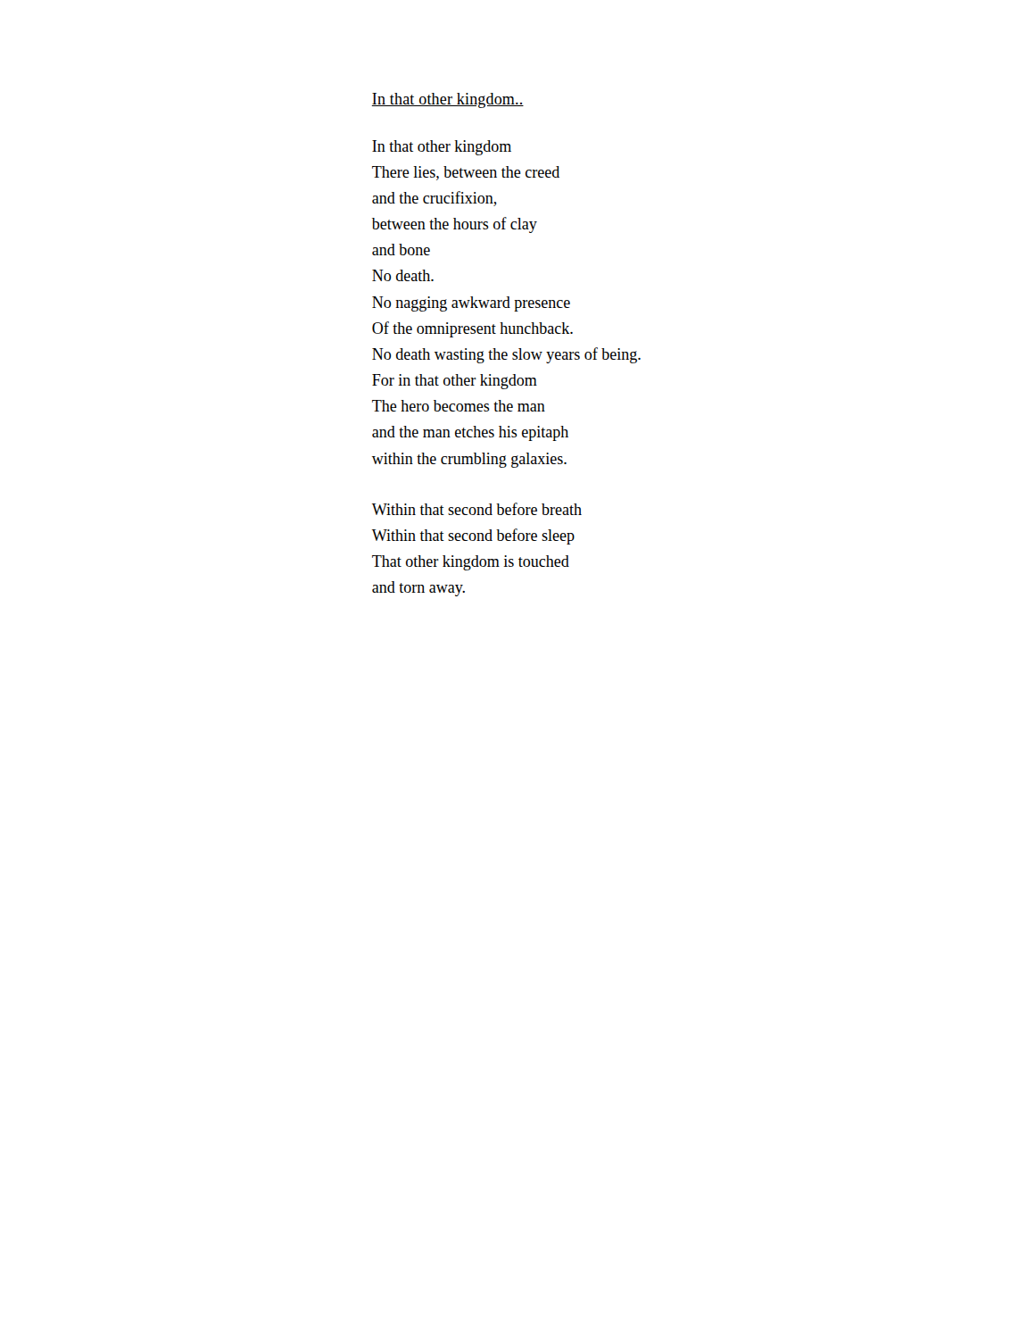In that other kingdom..
In that other kingdom
There lies, between the creed
and the crucifixion,
between the hours of clay
and bone
No death.
No nagging awkward presence
Of the omnipresent hunchback.
No death wasting the slow years of being.
For in that other kingdom
The hero becomes the man
and the man etches his epitaph
within the crumbling galaxies.
Within that second before breath
Within that second before sleep
That other kingdom is touched
and torn away.